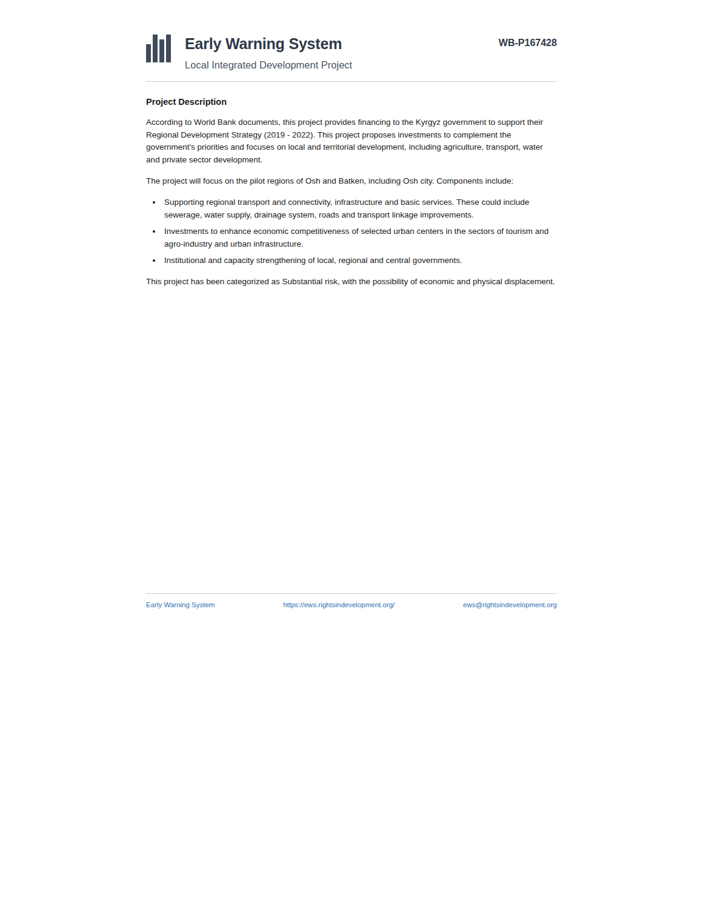Early Warning System
Local Integrated Development Project
WB-P167428
Project Description
According to World Bank documents, this project provides financing to the Kyrgyz government to support their Regional Development Strategy (2019 - 2022). This project proposes investments to complement the government's priorities and focuses on local and territorial development, including agriculture, transport, water and private sector development.
The project will focus on the pilot regions of Osh and Batken, including Osh city. Components include:
Supporting regional transport and connectivity, infrastructure and basic services. These could include sewerage, water supply, drainage system, roads and transport linkage improvements.
Investments to enhance economic competitiveness of selected urban centers in the sectors of tourism and agro-industry and urban infrastructure.
Institutional and capacity strengthening of local, regional and central governments.
This project has been categorized as Substantial risk, with the possibility of economic and physical displacement.
Early Warning System
https://ews.rightsindevelopment.org/
ews@rightsindevelopment.org